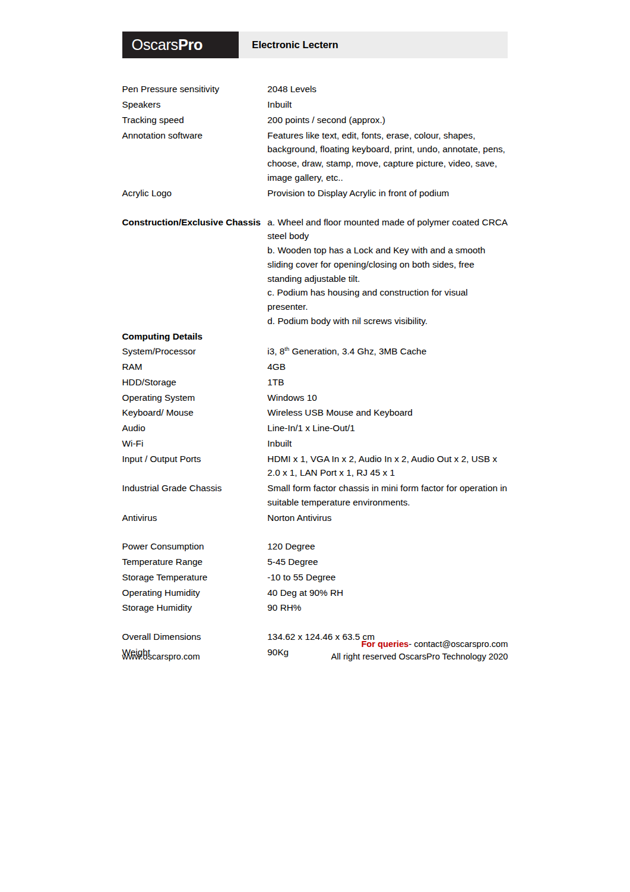Oscars Pro
Electronic Lectern
| Pen Pressure sensitivity | 2048 Levels |
| Speakers | Inbuilt |
| Tracking speed | 200 points / second (approx.) |
| Annotation software | Features like text, edit, fonts, erase, colour, shapes, background, floating keyboard, print, undo, annotate, pens, choose, draw, stamp, move, capture picture, video, save, image gallery, etc.. |
| Acrylic Logo | Provision to Display Acrylic in front of podium |
| Construction/Exclusive Chassis | a. Wheel and floor mounted made of polymer coated CRCA steel body b. Wooden top has a Lock and Key with and a smooth sliding cover for opening/closing on both sides, free standing adjustable tilt. c. Podium has housing and construction for visual presenter. d. Podium body with nil screws visibility. |
| Computing Details | |
| System/Processor | i3, 8 th Generation, 3.4 Ghz, 3MB Cache |
| RAM | 4GB |
| HDD/Storage | 1TB |
| Operating System | Windows 10 |
| Keyboard/ Mouse | Wireless USB Mouse and Keyboard |
| Audio | Line-In/1 x Line-Out/1 |
| Wi-Fi | Inbuilt |
| Input / Output Ports | HDMI x 1, VGA In x 2, Audio In x 2, Audio Out x 2, USB x 2.0 x 1, LAN Port x 1, RJ 45 x 1 |
| Industrial Grade Chassis | Small form factor chassis in mini form factor for operation in suitable temperature environments. |
| Antivirus | Norton Antivirus |
| Power Consumption | 120 Degree |
| Temperature Range | 5-45 Degree |
| Storage Temperature | -10 to 55 Degree |
| Operating Humidity | 40 Deg at 90% RH |
| Storage Humidity | 90 RH% |
| Overall Dimensions | 134.62 x 124.46 x 63.5 cm |
| Weight | 90Kg |
www.oscarspro.com
For queries- contact@oscarspro.com
All right reserved OscarsPro Technology 2020